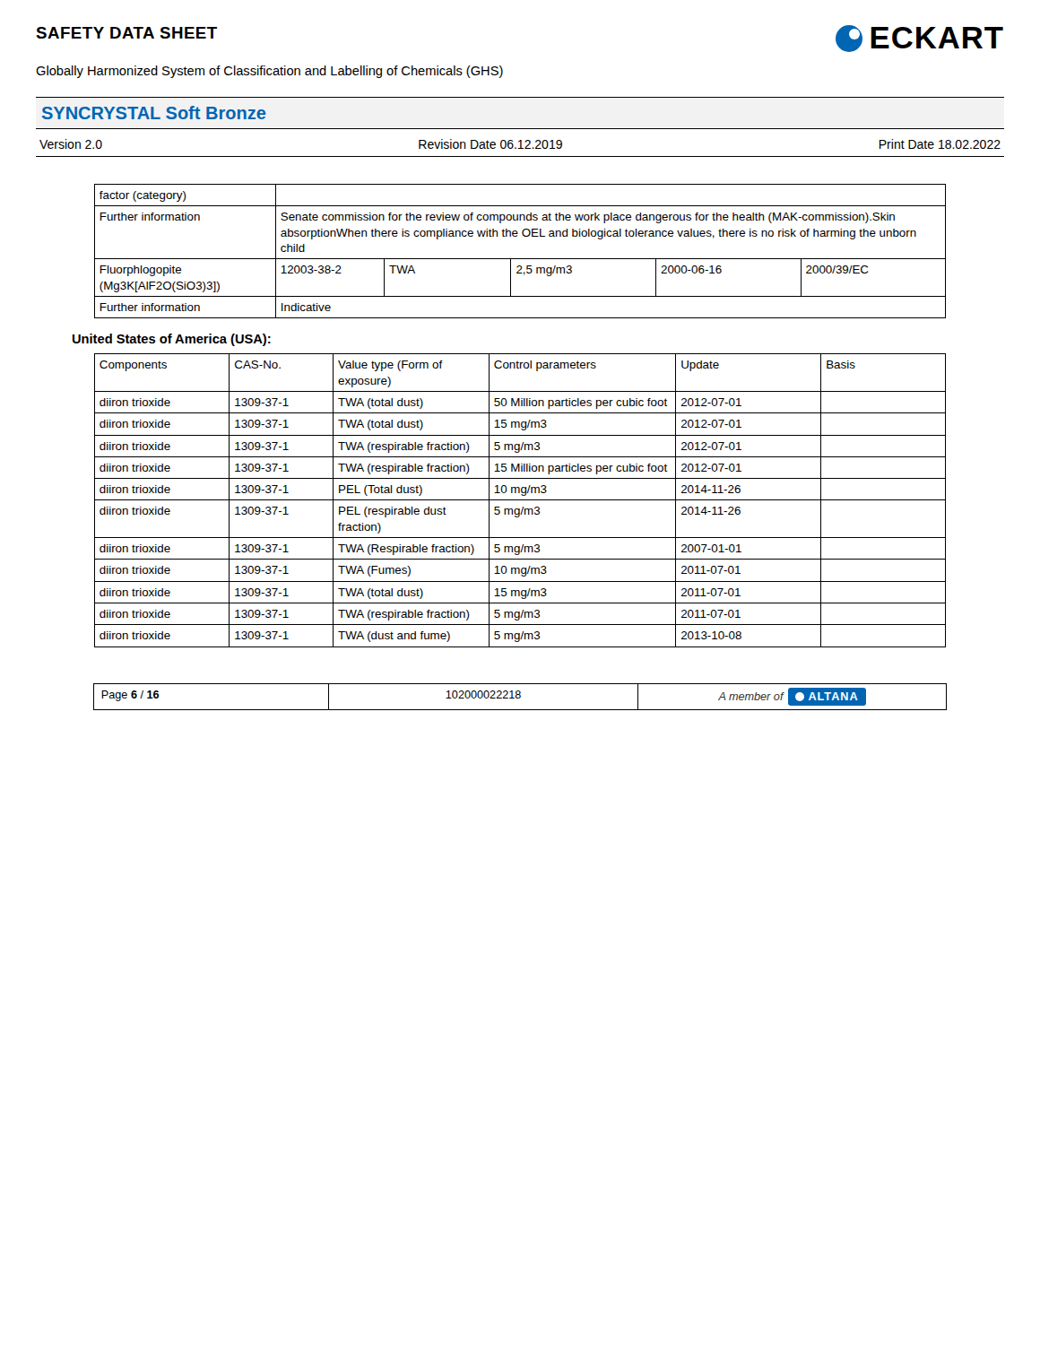SAFETY DATA SHEET
ECKART
Globally Harmonized System of Classification and Labelling of Chemicals (GHS)
SYNCRYSTAL Soft Bronze
Version 2.0 Revision Date 06.12.2019 Print Date 18.02.2022
| factor (category) | |
| Further information | Senate commission for the review of compounds at the work place dangerous for the health (MAK-commission).Skin absorptionWhen there is compliance with the OEL and biological tolerance values, there is no risk of harming the unborn child |
| Fluorphlogopite (Mg3K[AlF2O(SiO3)3]) | 12003-38-2 | TWA | 2,5 mg/m3 | 2000-06-16 | 2000/39/EC |
| Further information | Indicative |
United States of America (USA):
| Components | CAS-No. | Value type (Form of exposure) | Control parameters | Update | Basis |
| --- | --- | --- | --- | --- | --- |
| diiron trioxide | 1309-37-1 | TWA (total dust) | 50 Million particles per cubic foot | 2012-07-01 | |
| diiron trioxide | 1309-37-1 | TWA (total dust) | 15 mg/m3 | 2012-07-01 | |
| diiron trioxide | 1309-37-1 | TWA (respirable fraction) | 5 mg/m3 | 2012-07-01 | |
| diiron trioxide | 1309-37-1 | TWA (respirable fraction) | 15 Million particles per cubic foot | 2012-07-01 | |
| diiron trioxide | 1309-37-1 | PEL (Total dust) | 10 mg/m3 | 2014-11-26 | |
| diiron trioxide | 1309-37-1 | PEL (respirable dust fraction) | 5 mg/m3 | 2014-11-26 | |
| diiron trioxide | 1309-37-1 | TWA (Respirable fraction) | 5 mg/m3 | 2007-01-01 | |
| diiron trioxide | 1309-37-1 | TWA (Fumes) | 10 mg/m3 | 2011-07-01 | |
| diiron trioxide | 1309-37-1 | TWA (total dust) | 15 mg/m3 | 2011-07-01 | |
| diiron trioxide | 1309-37-1 | TWA (respirable fraction) | 5 mg/m3 | 2011-07-01 | |
| diiron trioxide | 1309-37-1 | TWA (dust and fume) | 5 mg/m3 | 2013-10-08 | |
Page 6 / 16
102000022218
A member of ALTANA